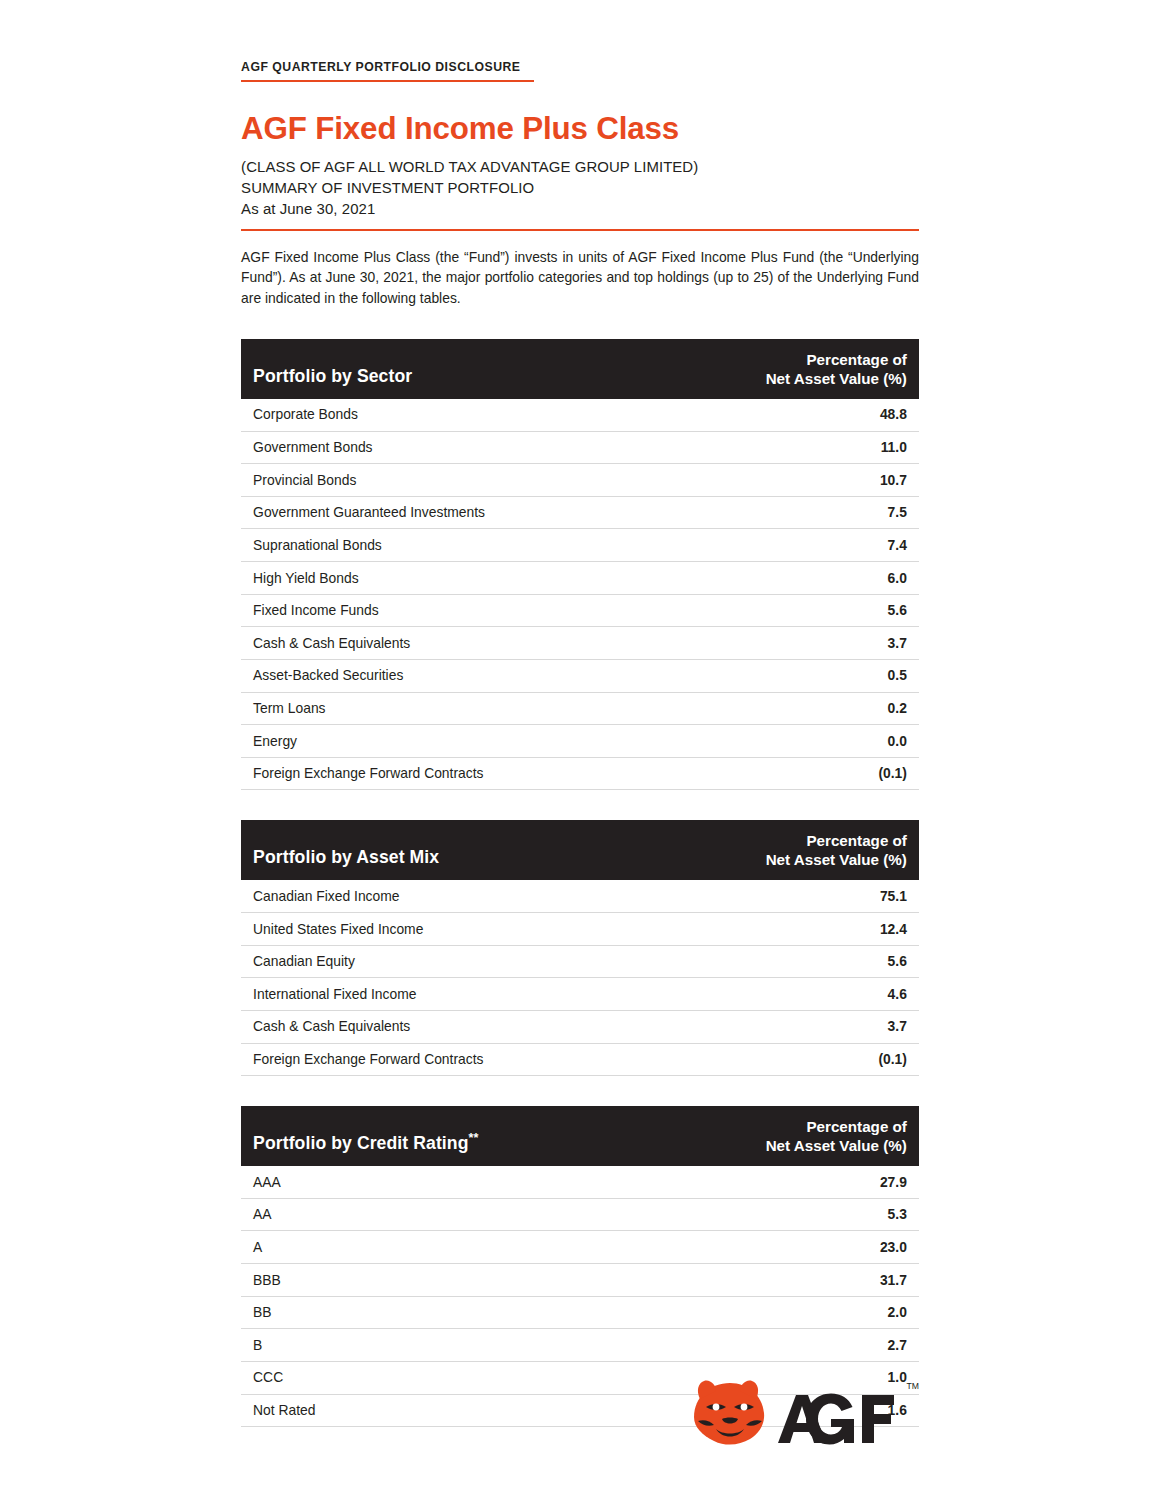AGF Quarterly Portfolio Disclosure
AGF Fixed Income Plus Class
(Class of AGF All World Tax Advantage Group Limited)
Summary of Investment Portfolio
As at June 30, 2021
AGF Fixed Income Plus Class (the “Fund”) invests in units of AGF Fixed Income Plus Fund (the “Underlying Fund”). As at June 30, 2021, the major portfolio categories and top holdings (up to 25) of the Underlying Fund are indicated in the following tables.
| Portfolio by Sector | Percentage of Net Asset Value (%) |
| --- | --- |
| Corporate Bonds | 48.8 |
| Government Bonds | 11.0 |
| Provincial Bonds | 10.7 |
| Government Guaranteed Investments | 7.5 |
| Supranational Bonds | 7.4 |
| High Yield Bonds | 6.0 |
| Fixed Income Funds | 5.6 |
| Cash & Cash Equivalents | 3.7 |
| Asset-Backed Securities | 0.5 |
| Term Loans | 0.2 |
| Energy | 0.0 |
| Foreign Exchange Forward Contracts | (0.1) |
| Portfolio by Asset Mix | Percentage of Net Asset Value (%) |
| --- | --- |
| Canadian Fixed Income | 75.1 |
| United States Fixed Income | 12.4 |
| Canadian Equity | 5.6 |
| International Fixed Income | 4.6 |
| Cash & Cash Equivalents | 3.7 |
| Foreign Exchange Forward Contracts | (0.1) |
| Portfolio by Credit Rating ** | Percentage of Net Asset Value (%) |
| --- | --- |
| AAA | 27.9 |
| AA | 5.3 |
| A | 23.0 |
| BBB | 31.7 |
| BB | 2.0 |
| B | 2.7 |
| CCC | 1.0 |
| Not Rated | 1.6 |
TM